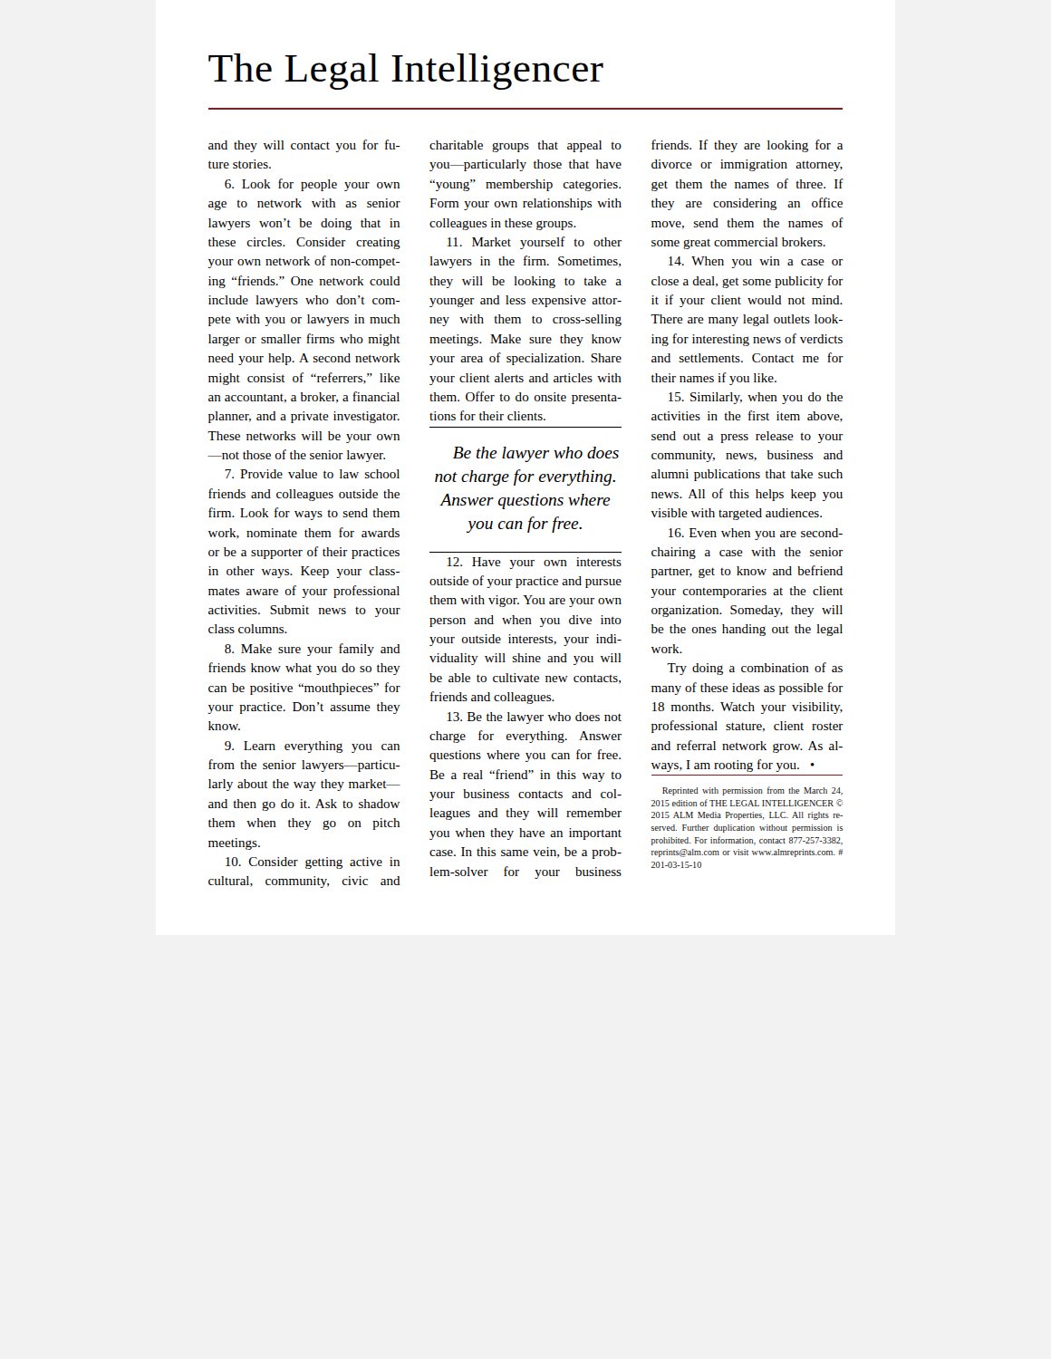The Legal Intelligencer
and they will contact you for future stories.
6. Look for people your own age to network with as senior lawyers won’t be doing that in these circles. Consider creating your own network of non-competing “friends.” One network could include lawyers who don’t compete with you or lawyers in much larger or smaller firms who might need your help. A second network might consist of “referrers,” like an accountant, a broker, a financial planner, and a private investigator. These networks will be your own—not those of the senior lawyer.
7. Provide value to law school friends and colleagues outside the firm. Look for ways to send them work, nominate them for awards or be a supporter of their practices in other ways. Keep your classmates aware of your professional activities. Submit news to your class columns.
8. Make sure your family and friends know what you do so they can be positive “mouthpieces” for your practice. Don’t assume they know.
9. Learn everything you can from the senior lawyers—particularly about the way they market—and then go do it. Ask to shadow them when they go on pitch meetings.
10. Consider getting active in cultural, community, civic and charitable groups that appeal to you—particularly those that have “young” membership categories. Form your own relationships with colleagues in these groups.
11. Market yourself to other lawyers in the firm. Sometimes, they will be looking to take a younger and less expensive attorney with them to cross-selling meetings. Make sure they know your area of specialization. Share your client alerts and articles with them. Offer to do onsite presentations for their clients.
Be the lawyer who does not charge for everything. Answer questions where you can for free.
12. Have your own interests outside of your practice and pursue them with vigor. You are your own person and when you dive into your outside interests, your individuality will shine and you will be able to cultivate new contacts, friends and colleagues.
13. Be the lawyer who does not charge for everything. Answer questions where you can for free. Be a real “friend” in this way to your business contacts and colleagues and they will remember you when they have an important case. In this same vein, be a problem-solver for your business friends. If they are looking for a divorce or immigration attorney, get them the names of three. If they are considering an office move, send them the names of some great commercial brokers.
14. When you win a case or close a deal, get some publicity for it if your client would not mind. There are many legal outlets looking for interesting news of verdicts and settlements. Contact me for their names if you like.
15. Similarly, when you do the activities in the first item above, send out a press release to your community, news, business and alumni publications that take such news. All of this helps keep you visible with targeted audiences.
16. Even when you are second-chairing a case with the senior partner, get to know and befriend your contemporaries at the client organization. Someday, they will be the ones handing out the legal work.
Try doing a combination of as many of these ideas as possible for 18 months. Watch your visibility, professional stature, client roster and referral network grow. As always, I am rooting for you. •
Reprinted with permission from the March 24, 2015 edition of THE LEGAL INTELLIGENCER © 2015 ALM Media Properties, LLC. All rights reserved. Further duplication without permission is prohibited. For information, contact 877-257-3382, reprints@alm.com or visit www.almreprints.com. # 201-03-15-10